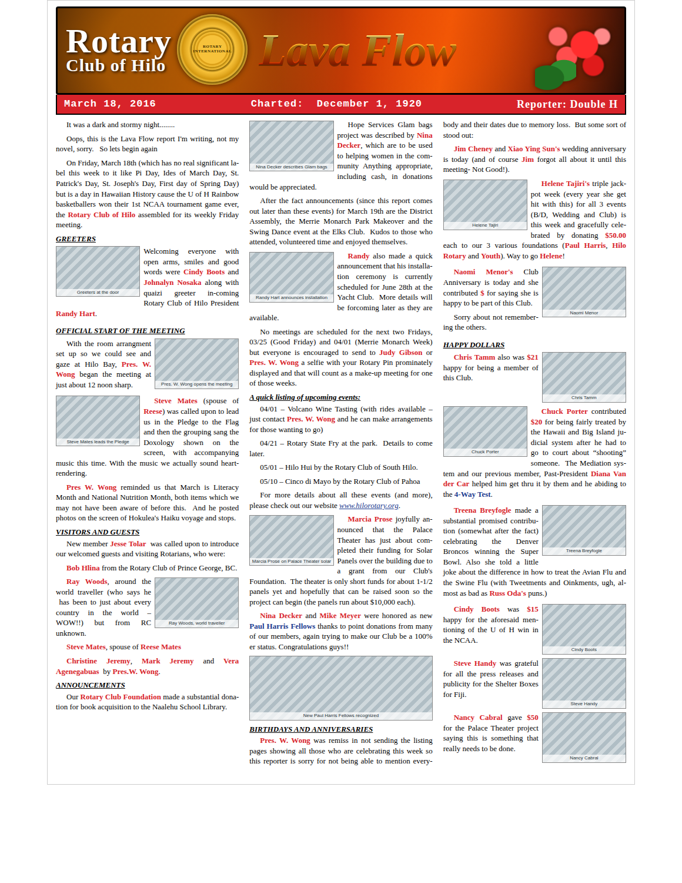Rotary Club of Hilo Lava Flow
March 18, 2016 Charted: December 1, 1920 Reporter: Double H
It was a dark and stormy night........
Oops, this is the Lava Flow report I'm writing, not my novel, sorry. So lets begin again
On Friday, March 18th (which has no real significant label this week to it like Pi Day, Ides of March Day, St. Patrick's Day, St. Joseph's Day, First day of Spring Day) but is a day in Hawaiian History cause the U of H Rainbow basketballers won their 1st NCAA tournament game ever, the Rotary Club of Hilo assembled for its weekly Friday meeting.
GREETERS
Welcoming everyone with open arms, smiles and good words were Cindy Boots and Johnalyn Nosaka along with quaizi greeter in-coming Rotary Club of Hilo President Randy Hart.
OFFICIAL START OF THE MEETING
With the room arrangment set up so we could see and gaze at Hilo Bay, Pres. W. Wong began the meeting at just about 12 noon sharp.
Steve Mates (spouse of Reese) was called upon to lead us in the Pledge to the Flag and then the grouping sang the Doxology shown on the screen, with accompanying music this time. With the music we actually sound heart-rendering.
Pres W. Wong reminded us that March is Literacy Month and National Nutrition Month, both items which we may not have been aware of before this. And he posted photos on the screen of Hokulea's Haiku voyage and stops.
VISITORS AND GUESTS
New member Jesse Tolar was called upon to introduce our welcomed guests and visiting Rotarians, who were:
Bob Hlina from the Rotary Club of Prince George, BC.
Ray Woods, around the world traveller (who says he has been to just about every country in the world – WOW!!) but from RC unknown.
Steve Mates, spouse of Reese Mates
Christine Jeremy, Mark Jeremy and Vera Agenegabuas by Pres.W. Wong.
ANNOUNCEMENTS
Our Rotary Club Foundation made a substantial donation for book acquisition to the Naalehu School Library.
Hope Services Glam bags project was described by Nina Decker, which are to be used to helping women in the community Anything appropriate, including cash, in donations would be appreciated.
After the fact announcements (since this report comes out later than these events) for March 19th are the District Assembly, the Merrie Monarch Park Makeover and the Swing Dance event at the Elks Club. Kudos to those who attended, volunteered time and enjoyed themselves.
Randy also made a quick announcement that his installation ceremony is currently scheduled for June 28th at the Yacht Club. More details will be forcoming later as they are available.
No meetings are scheduled for the next two Fridays, 03/25 (Good Friday) and 04/01 (Merrie Monarch Week) but everyone is encouraged to send to Judy Gibson or Pres. W. Wong a selfie with your Rotary Pin prominately displayed and that will count as a make-up meeting for one of those weeks.
A quick listing of upcoming events:
04/01 – Volcano Wine Tasting (with rides available – just contact Pres. W. Wong and he can make arrangements for those wanting to go)
04/21 – Rotary State Fry at the park. Details to come later.
05/01 – Hilo Hui by the Rotary Club of South Hilo.
05/10 – Cinco di Mayo by the Rotary Club of Pahoa
For more details about all these events (and more), please check out our website www.hilorotary.org.
Marcia Prose joyfully announced that the Palace Theater has just about completed their funding for Solar Panels over the building due to a grant from our Club's Foundation. The theater is only short funds for about 1-1/2 panels yet and hopefully that can be raised soon so the project can begin (the panels run about $10,000 each).
Nina Decker and Mike Meyer were honored as new Paul Harris Fellows thanks to point donations from many of our members, again trying to make our Club be a 100% er status. Congratulations guys!!
BIRTHDAYS AND ANNIVERSARIES
Pres. W. Wong was remiss in not sending the listing pages showing all those who are celebrating this week so this reporter is sorry for not being able to mention everybody and their dates due to memory loss. But some sort of stood out:
Jim Cheney and Xiao Ying Sun's wedding anniversary is today (and of course Jim forgot all about it until this meeting- Not Good!).
Helene Tajiri's triple jackpot week (every year she get hit with this) for all 3 events (B/D, Wedding and Club) is this week and gracefully celebrated by donating $50.00 each to our 3 various foundations (Paul Harris, Hilo Rotary and Youth). Way to go Helene!
Naomi Menor's Club Anniversary is today and she contributed $ for saying she is happy to be part of this Club.
Sorry about not remembering the others.
HAPPY DOLLARS
Chris Tamm also was $21 happy for being a member of this Club.
Chuck Porter contributed $20 for being fairly treated by the Hawaii and Big Island judicial system after he had to go to court about “shooting” someone. The Mediation system and our previous member, Past-President Diana Van der Car helped him get thru it by them and he abiding to the 4-Way Test.
Treena Breyfogle made a substantial promised contribution (somewhat after the fact) celebrating the Denver Broncos winning the Super Bowl. Also she told a little joke about the difference in how to treat the Avian Flu and the Swine Flu (with Tweetments and Oinkments, ugh, almost as bad as Russ Oda's puns.)
Cindy Boots was $15 happy for the aforesaid mentioning of the U of H win in the NCAA.
Steve Handy was grateful for all the press releases and publicity for the Shelter Boxes for Fiji.
Nancy Cabral gave $50 for the Palace Theater project saying this is something that really needs to be done.